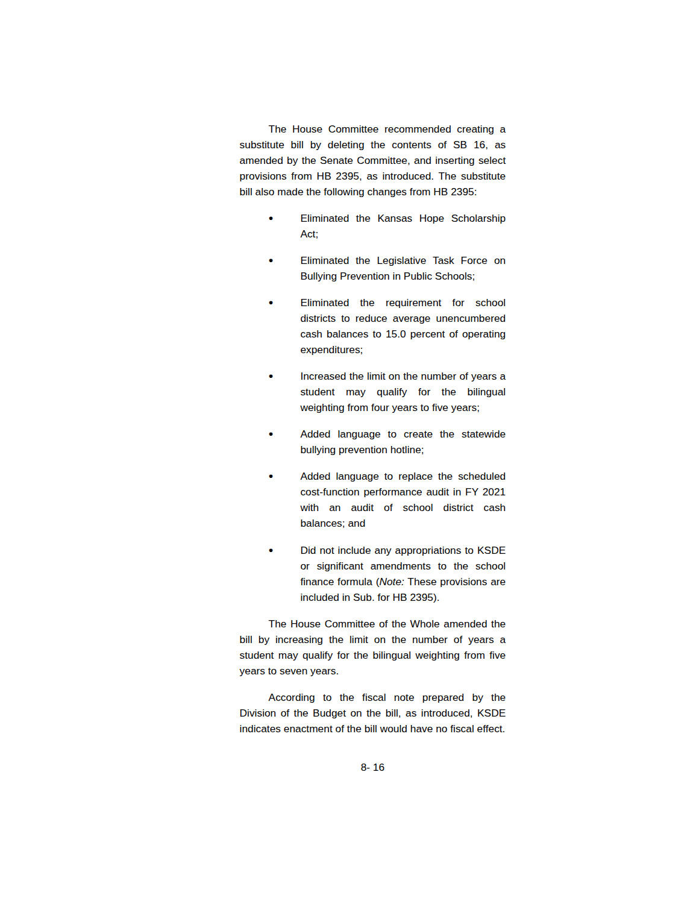The House Committee recommended creating a substitute bill by deleting the contents of SB 16, as amended by the Senate Committee, and inserting select provisions from HB 2395, as introduced. The substitute bill also made the following changes from HB 2395:
Eliminated the Kansas Hope Scholarship Act;
Eliminated the Legislative Task Force on Bullying Prevention in Public Schools;
Eliminated the requirement for school districts to reduce average unencumbered cash balances to 15.0 percent of operating expenditures;
Increased the limit on the number of years a student may qualify for the bilingual weighting from four years to five years;
Added language to create the statewide bullying prevention hotline;
Added language to replace the scheduled cost-function performance audit in FY 2021 with an audit of school district cash balances; and
Did not include any appropriations to KSDE or significant amendments to the school finance formula (Note: These provisions are included in Sub. for HB 2395).
The House Committee of the Whole amended the bill by increasing the limit on the number of years a student may qualify for the bilingual weighting from five years to seven years.
According to the fiscal note prepared by the Division of the Budget on the bill, as introduced, KSDE indicates enactment of the bill would have no fiscal effect.
8- 16